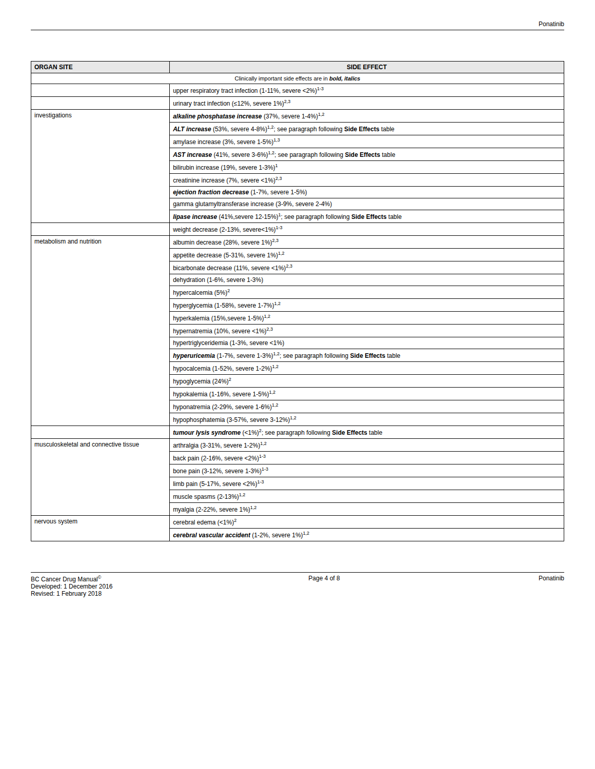Ponatinib
| ORGAN SITE | SIDE EFFECT |
| --- | --- |
| Clinically important side effects are in bold, italics |
| | upper respiratory tract infection (1-11%, severe <2%) 1-3 |
| | urinary tract infection (≤12%, severe 1%) 2,3 |
| investigations | alkaline phosphatase increase (37%, severe 1-4%) 1,2 |
| ALT increase (53%, severe 4-8%) 1,2 ; see paragraph following Side Effects table |
| amylase increase (3%, severe 1-5%) 1,3 |
| AST increase (41%, severe 3-6%) 1,2 ; see paragraph following Side Effects table |
| bilirubin increase (19%, severe 1-3%) 1 |
| creatinine increase (7%, severe <1%) 2,3 |
| ejection fraction decrease (1-7%, severe 1-5%) |
| gamma glutamyltransferase increase (3-9%, severe 2-4%) |
| lipase increase (41%,severe 12-15%) 1 ; see paragraph following Side Effects table |
| | weight decrease (2-13%, severe<1%) 1-3 |
| metabolism and nutrition | albumin decrease (28%, severe 1%) 2,3 |
| appetite decrease (5-31%, severe 1%) 1,2 |
| bicarbonate decrease (11%, severe <1%) 2,3 |
| dehydration (1-6%, severe 1-3%) |
| hypercalcemia (5%) 2 |
| hyperglycemia (1-58%, severe 1-7%) 1,2 |
| hyperkalemia (15%,severe 1-5%) 1,2 |
| hypernatremia (10%, severe <1%) 2,3 |
| hypertriglyceridemia (1-3%, severe <1%) |
| hyperuricemia (1-7%, severe 1-3%) 1,2 ; see paragraph following Side Effects table |
| hypocalcemia (1-52%, severe 1-2%) 1,2 |
| hypoglycemia (24%) 2 |
| hypokalemia (1-16%, severe 1-5%) 1,2 |
| hyponatremia (2-29%, severe 1-6%) 1,2 |
| hypophosphatemia (3-57%, severe 3-12%) 1,2 |
| | tumour lysis syndrome (<1%) 2 ; see paragraph following Side Effects table |
| musculoskeletal and connective tissue | arthralgia (3-31%, severe 1-2%) 1,2 |
| back pain (2-16%, severe <2%) 1-3 |
| bone pain (3-12%, severe 1-3%) 1-3 |
| limb pain (5-17%, severe <2%) 1-3 |
| muscle spasms (2-13%) 1,2 |
| myalgia (2-22%, severe 1%) 1,2 |
| nervous system | cerebral edema (<1%) 2 |
| cerebral vascular accident (1-2%, severe 1%) 1,2 |
| BC Cancer Drug Manual © Developed: 1 December 2016 Revised: 1 February 2018 | Page 4 of 8 | Ponatinib |